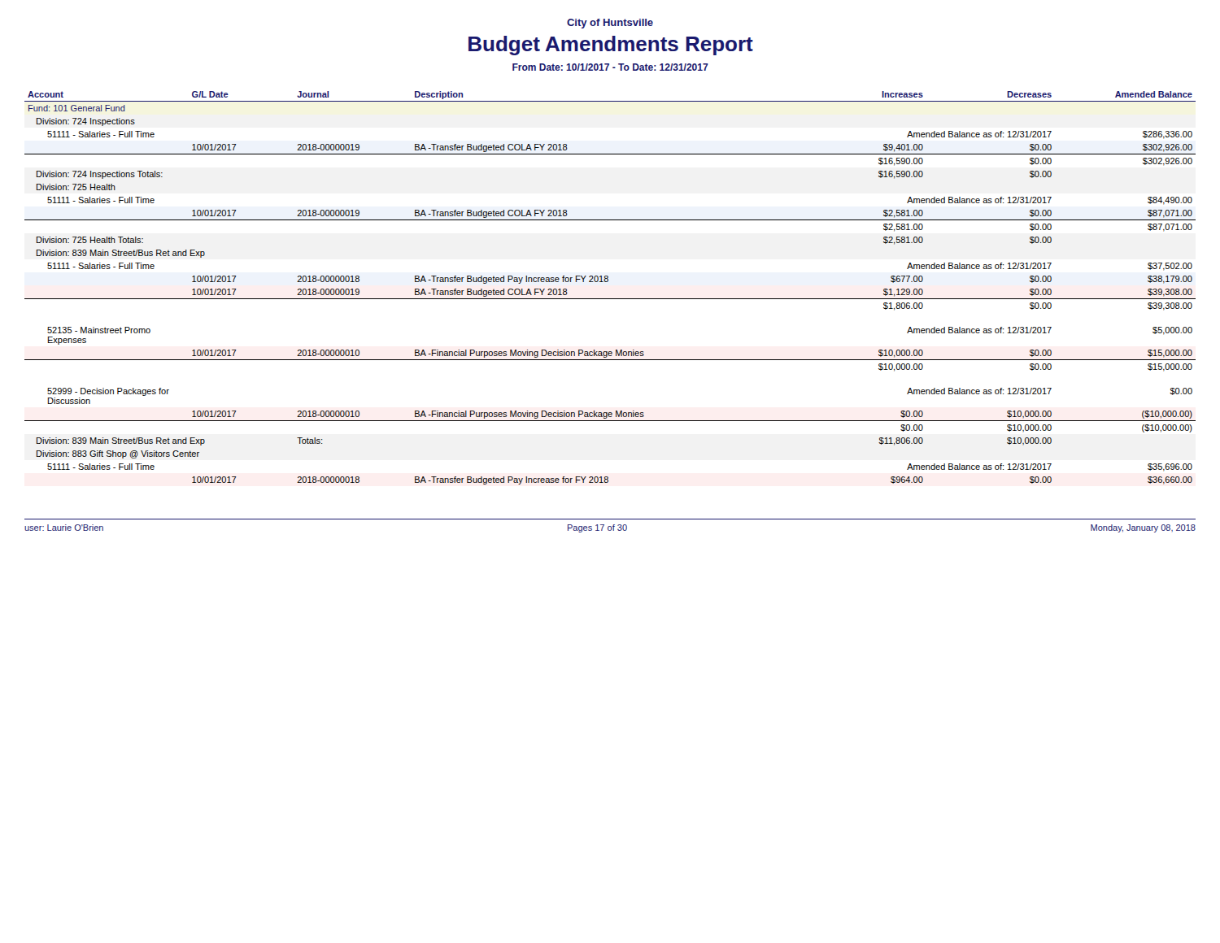City of Huntsville
Budget Amendments Report
From Date: 10/1/2017 - To Date: 12/31/2017
| Account | G/L Date | Journal | Description | Increases | Decreases | Amended Balance |
| --- | --- | --- | --- | --- | --- | --- |
| Fund: 101 General Fund |
| Division: 724 Inspections |
| 51111 - Salaries - Full Time | | | | Amended Balance as of: 12/31/2017 | $286,336.00 |
| | 10/01/2017 | 2018-00000019 | BA -Transfer Budgeted COLA FY 2018 | $9,401.00 | $0.00 | $302,926.00 |
| | | | | $16,590.00 | $0.00 | $302,926.00 |
| Division: 724 Inspections Totals: | $16,590.00 | $0.00 | |
| Division: 725 Health |
| 51111 - Salaries - Full Time | | | | Amended Balance as of: 12/31/2017 | $84,490.00 |
| | 10/01/2017 | 2018-00000019 | BA -Transfer Budgeted COLA FY 2018 | $2,581.00 | $0.00 | $87,071.00 |
| | | | | $2,581.00 | $0.00 | $87,071.00 |
| Division: 725 Health Totals: | $2,581.00 | $0.00 | |
| Division: 839 Main Street/Bus Ret and Exp |
| 51111 - Salaries - Full Time | | | | Amended Balance as of: 12/31/2017 | $37,502.00 |
| | 10/01/2017 | 2018-00000018 | BA -Transfer Budgeted Pay Increase for FY 2018 | $677.00 | $0.00 | $38,179.00 |
| | 10/01/2017 | 2018-00000019 | BA -Transfer Budgeted COLA FY 2018 | $1,129.00 | $0.00 | $39,308.00 |
| | | | | $1,806.00 | $0.00 | $39,308.00 |
| 52135 - Mainstreet Promo Expenses | | | | Amended Balance as of: 12/31/2017 | $5,000.00 |
| | 10/01/2017 | 2018-00000010 | BA -Financial Purposes Moving Decision Package Monies | $10,000.00 | $0.00 | $15,000.00 |
| | | | | $10,000.00 | $0.00 | $15,000.00 |
| 52999 - Decision Packages for Discussion | | | | Amended Balance as of: 12/31/2017 | $0.00 |
| | 10/01/2017 | 2018-00000010 | BA -Financial Purposes Moving Decision Package Monies | $0.00 | $10,000.00 | ($10,000.00) |
| | | | | $0.00 | $10,000.00 | ($10,000.00) |
| Division: 839 Main Street/Bus Ret and Exp | Totals: | $11,806.00 | $10,000.00 | |
| Division: 883 Gift Shop @ Visitors Center |
| 51111 - Salaries - Full Time | | | | Amended Balance as of: 12/31/2017 | $35,696.00 |
| | 10/01/2017 | 2018-00000018 | BA -Transfer Budgeted Pay Increase for FY 2018 | $964.00 | $0.00 | $36,660.00 |
user: Laurie O'Brien
Pages 17 of 30
Monday, January 08, 2018